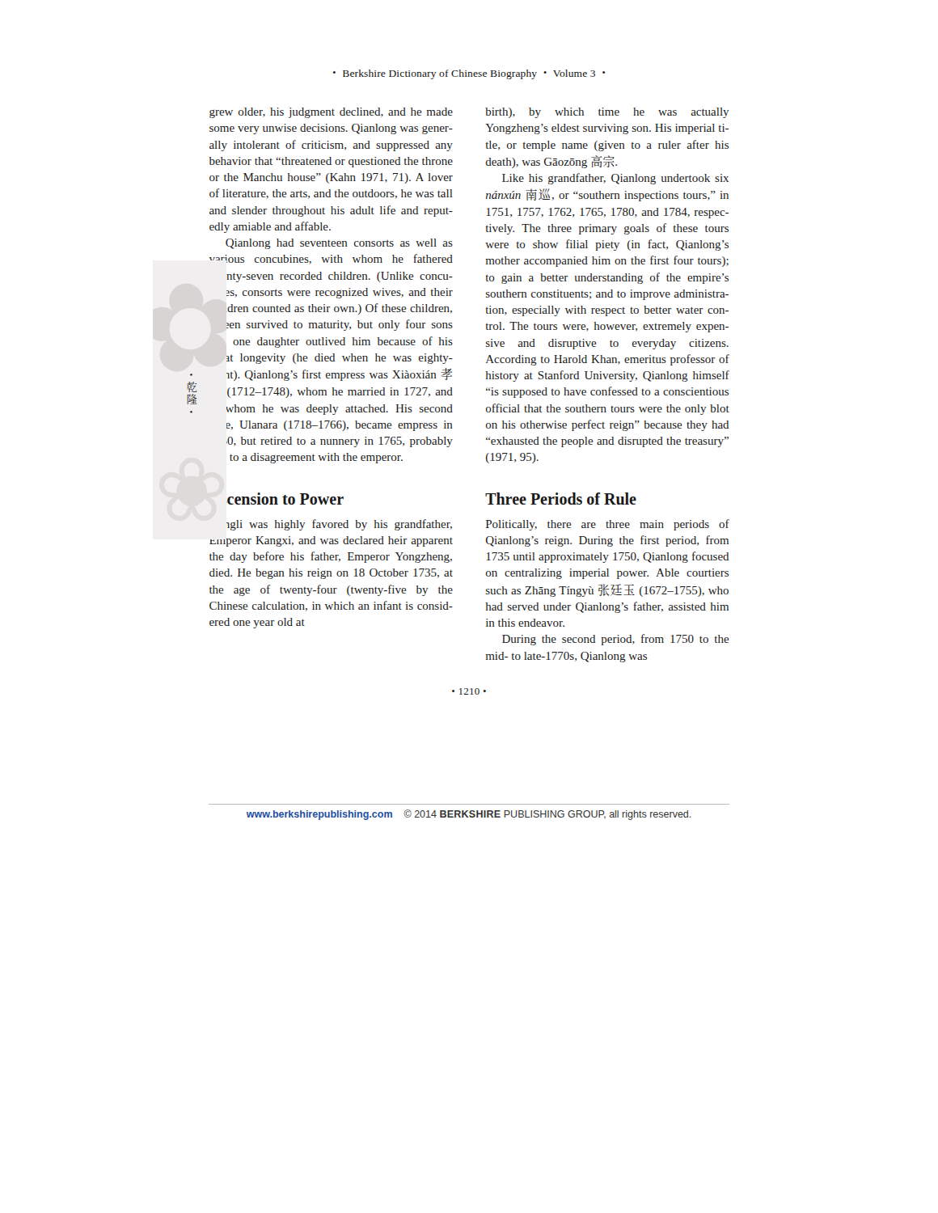• Berkshire Dictionary of Chinese Biography • Volume 3 •
✿ ❀
• 乾隆 •
grew older, his judgment declined, and he made some very unwise decisions. Qianlong was generally intolerant of criticism, and suppressed any behavior that “threatened or questioned the throne or the Manchu house” (Kahn 1971, 71). A lover of literature, the arts, and the outdoors, he was tall and slender throughout his adult life and reputedly amiable and affable.
Qianlong had seventeen consorts as well as various concubines, with whom he fathered twenty-seven recorded children. (Unlike concubines, consorts were recognized wives, and their children counted as their own.) Of these children, fifteen survived to maturity, but only four sons and one daughter outlived him because of his great longevity (he died when he was eighty-eight). Qianlong’s first empress was Xiàoxián 孝贤 (1712–1748), whom he married in 1727, and to whom he was deeply attached. His second wife, Ulanara (1718–1766), became empress in 1750, but retired to a nunnery in 1765, probably due to a disagreement with the emperor.
Ascension to Power
Hongli was highly favored by his grandfather, Emperor Kangxi, and was declared heir apparent the day before his father, Emperor Yongzheng, died. He began his reign on 18 October 1735, at the age of twenty-four (twenty-five by the Chinese calculation, in which an infant is considered one year old at
birth), by which time he was actually Yongzheng’s eldest surviving son. His imperial title, or temple name (given to a ruler after his death), was Gāozōng 高宗.
Like his grandfather, Qianlong undertook six nánxún 南巡, or “southern inspections tours,” in 1751, 1757, 1762, 1765, 1780, and 1784, respectively. The three primary goals of these tours were to show filial piety (in fact, Qianlong’s mother accompanied him on the first four tours); to gain a better understanding of the empire’s southern constituents; and to improve administration, especially with respect to better water control. The tours were, however, extremely expensive and disruptive to everyday citizens. According to Harold Khan, emeritus professor of history at Stanford University, Qianlong himself “is supposed to have confessed to a conscientious official that the southern tours were the only blot on his otherwise perfect reign” because they had “exhausted the people and disrupted the treasury” (1971, 95).
Three Periods of Rule
Politically, there are three main periods of Qianlong’s reign. During the first period, from 1735 until approximately 1750, Qianlong focused on centralizing imperial power. Able courtiers such as Zhāng Tíngyù 张廷玉 (1672–1755), who had served under Qianlong’s father, assisted him in this endeavor.
During the second period, from 1750 to the mid- to late-1770s, Qianlong was
• 1210 •
www.berkshirepublishing.com © 2014 BERKSHIRE PUBLISHING GROUP, all rights reserved.